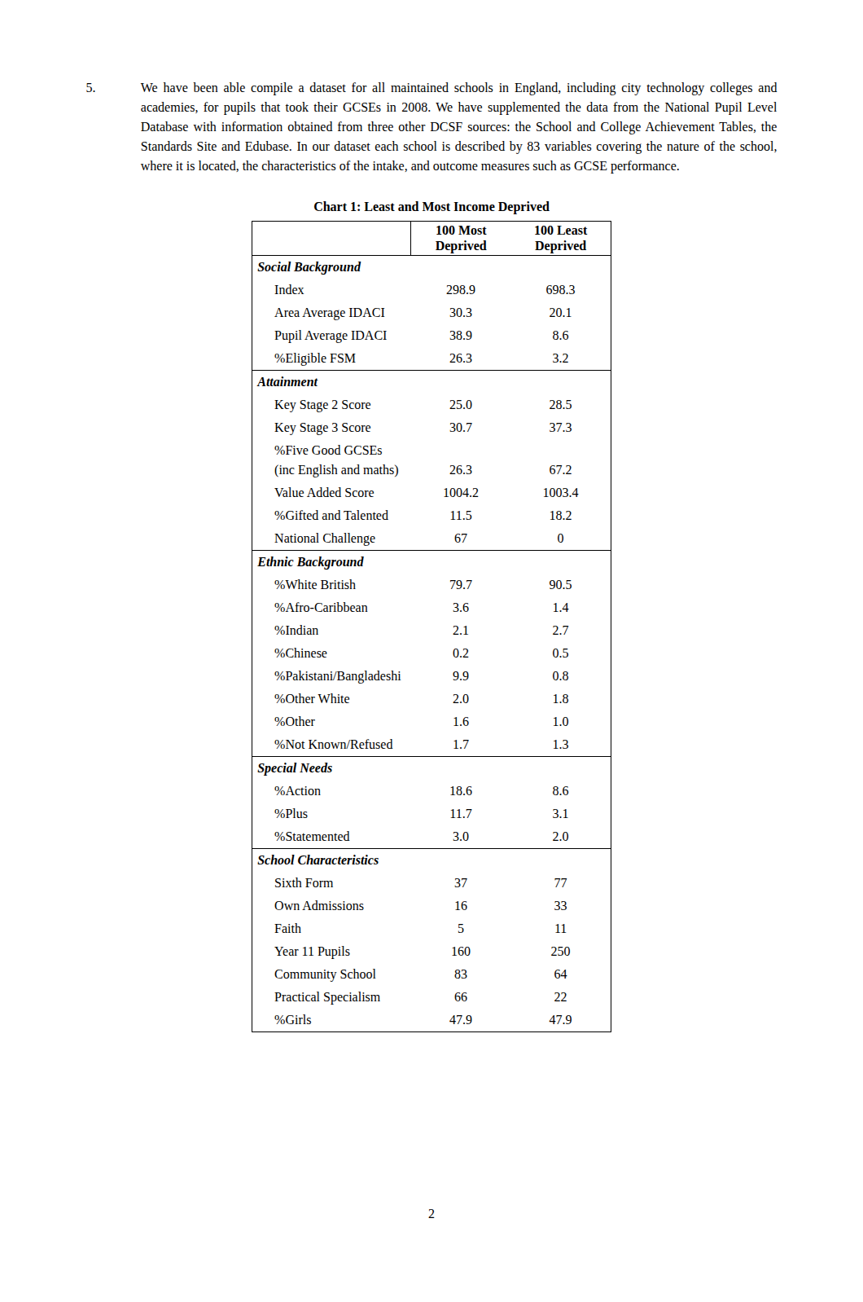5.
We have been able compile a dataset for all maintained schools in England, including city technology colleges and academies, for pupils that took their GCSEs in 2008. We have supplemented the data from the National Pupil Level Database with information obtained from three other DCSF sources: the School and College Achievement Tables, the Standards Site and Edubase. In our dataset each school is described by 83 variables covering the nature of the school, where it is located, the characteristics of the intake, and outcome measures such as GCSE performance.
Chart 1: Least and Most Income Deprived
| | 100 Most Deprived | 100 Least Deprived |
| --- | --- | --- |
| Social Background | | |
| Index | 298.9 | 698.3 |
| Area Average IDACI | 30.3 | 20.1 |
| Pupil Average IDACI | 38.9 | 8.6 |
| %Eligible FSM | 26.3 | 3.2 |
| Attainment | | |
| Key Stage 2 Score | 25.0 | 28.5 |
| Key Stage 3 Score | 30.7 | 37.3 |
| %Five Good GCSEs (inc English and maths) | 26.3 | 67.2 |
| Value Added Score | 1004.2 | 1003.4 |
| %Gifted and Talented | 11.5 | 18.2 |
| National Challenge | 67 | 0 |
| Ethnic Background | | |
| %White British | 79.7 | 90.5 |
| %Afro-Caribbean | 3.6 | 1.4 |
| %Indian | 2.1 | 2.7 |
| %Chinese | 0.2 | 0.5 |
| %Pakistani/Bangladeshi | 9.9 | 0.8 |
| %Other White | 2.0 | 1.8 |
| %Other | 1.6 | 1.0 |
| %Not Known/Refused | 1.7 | 1.3 |
| Special Needs | | |
| %Action | 18.6 | 8.6 |
| %Plus | 11.7 | 3.1 |
| %Statemented | 3.0 | 2.0 |
| School Characteristics | | |
| Sixth Form | 37 | 77 |
| Own Admissions | 16 | 33 |
| Faith | 5 | 11 |
| Year 11 Pupils | 160 | 250 |
| Community School | 83 | 64 |
| Practical Specialism | 66 | 22 |
| %Girls | 47.9 | 47.9 |
2